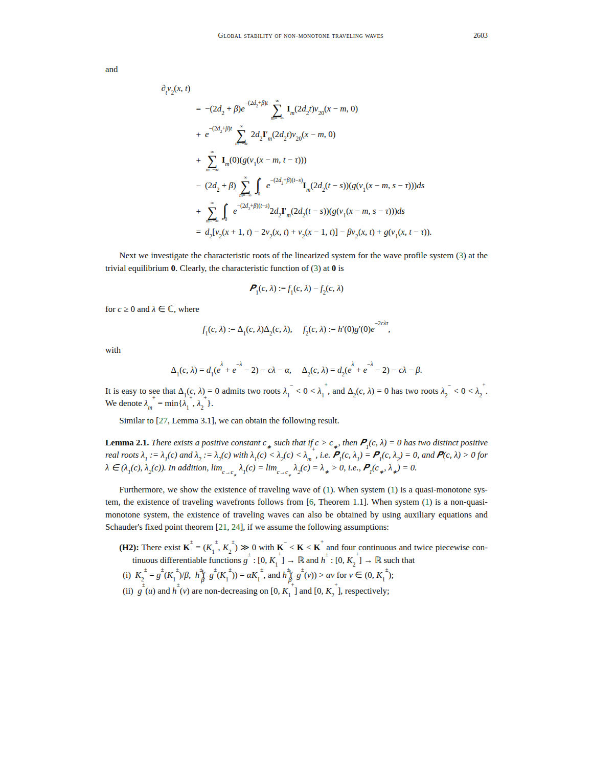Global stability of non-monotone traveling waves 2603
and
∂tv2(x, t)
=
−(2d2 + β)e−(2d2+β)t ∞∑m=−∞ Im(2d2t)v20(x − m, 0)
+
e−(2d2+β)t ∞∑m=−∞ 2d2I′m(2d2t)v20(x − m, 0)
+
∞∑m=−∞ Im(0)(g(v1(x − m, t − τ)))
−
(2d2 + β) ∞∑m=−∞ t∫0 e−(2d2+β)(t−s)Im(2d2(t − s))(g(v1(x − m, s − τ)))ds
+
∞∑m=−∞ t∫0 e−(2d2+β)(t−s)2d2I′m(2d2(t − s))(g(v1(x − m, s − τ)))ds
=
d2[v2(x + 1, t) − 2v2(x, t) + v2(x − 1, t)] − βv2(x, t) + g(v1(x, t − τ)).
Next we investigate the characteristic roots of the linearized system for the wave profile system (3) at the trivial equilibrium 0. Clearly, the characteristic function of (3) at 0 is
𝑷1(c, λ) := f1(c, λ) − f2(c, λ)
for c ≥ 0 and λ ∈ ℂ, where
f1(c, λ) := Δ1(c, λ)Δ2(c, λ), f2(c, λ) := h′(0)g′(0)e−2cλτ,
with
Δ1(c, λ) = d1(eλ + e−λ − 2) − cλ − α, Δ2(c, λ) = d2(eλ + e−λ − 2) − cλ − β.
It is easy to see that Δ1(c, λ) = 0 admits two roots λ1− < 0 < λ1+, and Δ2(c, λ) = 0 has two roots λ2− < 0 < λ2+. We denote λm+ = min{λ1+, λ2+}.
Similar to [27, Lemma 3.1], we can obtain the following result.
Lemma 2.1. There exists a positive constant c∗ such that if c > c∗, then 𝑷1(c, λ) = 0 has two distinct positive real roots λ1 := λ1(c) and λ2 := λ2(c) with λ1(c) < λ2(c) < λm+, i.e. 𝑷1(c, λ1) = 𝑷1(c, λ2) = 0, and 𝑷(c, λ) > 0 for λ ∈ (λ1(c), λ2(c)). In addition, limc→c∗ λ1(c) = limc→c∗ λ2(c) = λ∗ > 0, i.e., 𝑷1(c∗, λ∗) = 0.
Furthermore, we show the existence of traveling wave of (1). When system (1) is a quasi-monotone system, the existence of traveling wavefronts follows from [6, Theorem 1.1]. When system (1) is a non-quasi-monotone system, the existence of traveling waves can also be obtained by using auxiliary equations and Schauder's fixed point theorem [21, 24], if we assume the following assumptions:
(H2): There exist K± = (K1±, K2±) ≫ 0 with K− < K < K+ and four continuous and twice piecewise continuous differentiable functions g± : [0, K1+] → ℝ and h± : [0, K2+] → ℝ such that
(i) K2± = g±(K1±)/β, h±(1 β g±(K1±)) = αK1±, and h±(1 β g±(v)) > αv for v ∈ (0, K1±);
(ii) g±(u) and h±(v) are non-decreasing on [0, K1+] and [0, K2+], respectively;